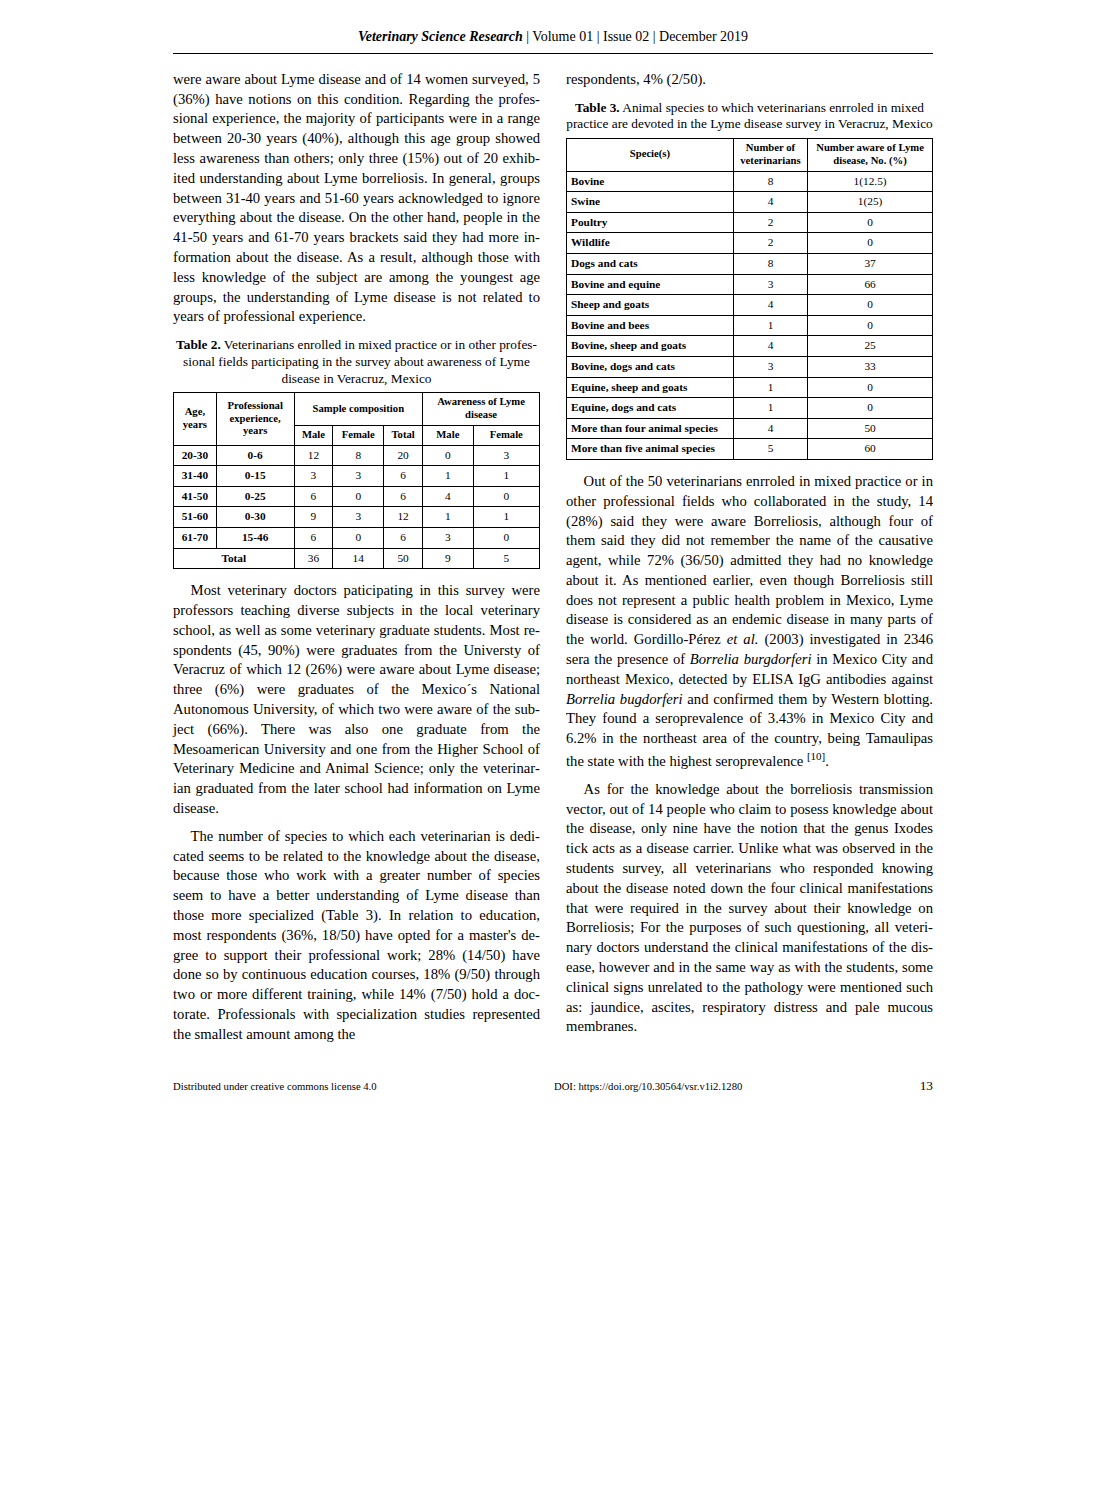Veterinary Science Research | Volume 01 | Issue 02 | December 2019
were aware about Lyme disease and of 14 women surveyed, 5 (36%) have notions on this condition. Regarding the professional experience, the majority of participants were in a range between 20-30 years (40%), although this age group showed less awareness than others; only three (15%) out of 20 exhibited understanding about Lyme borreliosis. In general, groups between 31-40 years and 51-60 years acknowledged to ignore everything about the disease. On the other hand, people in the 41-50 years and 61-70 years brackets said they had more information about the disease. As a result, although those with less knowledge of the subject are among the youngest age groups, the understanding of Lyme disease is not related to years of professional experience.
Table 2. Veterinarians enrolled in mixed practice or in other professional fields participating in the survey about awareness of Lyme disease in Veracruz, Mexico
| Age, years | Professional experience, years | Sample composition | Awareness of Lyme disease |
| --- | --- | --- | --- |
| Male | Female | Total | Male | Female |
| 20-30 | 0-6 | 12 | 8 | 20 | 0 | 3 |
| 31-40 | 0-15 | 3 | 3 | 6 | 1 | 1 |
| 41-50 | 0-25 | 6 | 0 | 6 | 4 | 0 |
| 51-60 | 0-30 | 9 | 3 | 12 | 1 | 1 |
| 61-70 | 15-46 | 6 | 0 | 6 | 3 | 0 |
| Total | 36 | 14 | 50 | 9 | 5 |
Most veterinary doctors paticipating in this survey were professors teaching diverse subjects in the local veterinary school, as well as some veterinary graduate students. Most respondents (45, 90%) were graduates from the Universty of Veracruz of which 12 (26%) were aware about Lyme disease; three (6%) were graduates of the Mexico´s National Autonomous University, of which two were aware of the subject (66%). There was also one graduate from the Mesoamerican University and one from the Higher School of Veterinary Medicine and Animal Science; only the veterinarian graduated from the later school had information on Lyme disease.
The number of species to which each veterinarian is dedicated seems to be related to the knowledge about the disease, because those who work with a greater number of species seem to have a better understanding of Lyme disease than those more specialized (Table 3). In relation to education, most respondents (36%, 18/50) have opted for a master's degree to support their professional work; 28% (14/50) have done so by continuous education courses, 18% (9/50) through two or more different training, while 14% (7/50) hold a doctorate. Professionals with specialization studies represented the smallest amount among the
respondents, 4% (2/50).
Table 3. Animal species to which veterinarians enrroled in mixed practice are devoted in the Lyme disease survey in Veracruz, Mexico
| Specie(s) | Number of veterinarians | Number aware of Lyme disease, No. (%) |
| --- | --- | --- |
| Bovine | 8 | 1(12.5) |
| Swine | 4 | 1(25) |
| Poultry | 2 | 0 |
| Wildlife | 2 | 0 |
| Dogs and cats | 8 | 37 |
| Bovine and equine | 3 | 66 |
| Sheep and goats | 4 | 0 |
| Bovine and bees | 1 | 0 |
| Bovine, sheep and goats | 4 | 25 |
| Bovine, dogs and cats | 3 | 33 |
| Equine, sheep and goats | 1 | 0 |
| Equine, dogs and cats | 1 | 0 |
| More than four animal species | 4 | 50 |
| More than five animal species | 5 | 60 |
Out of the 50 veterinarians enrroled in mixed practice or in other professional fields who collaborated in the study, 14 (28%) said they were aware Borreliosis, although four of them said they did not remember the name of the causative agent, while 72% (36/50) admitted they had no knowledge about it. As mentioned earlier, even though Borreliosis still does not represent a public health problem in Mexico, Lyme disease is considered as an endemic disease in many parts of the world. Gordillo-Pérez et al. (2003) investigated in 2346 sera the presence of Borrelia burgdorferi in Mexico City and northeast Mexico, detected by ELISA IgG antibodies against Borrelia bugdorferi and confirmed them by Western blotting. They found a seroprevalence of 3.43% in Mexico City and 6.2% in the northeast area of the country, being Tamaulipas the state with the highest seroprevalence [10].
As for the knowledge about the borreliosis transmission vector, out of 14 people who claim to posess knowledge about the disease, only nine have the notion that the genus Ixodes tick acts as a disease carrier. Unlike what was observed in the students survey, all veterinarians who responded knowing about the disease noted down the four clinical manifestations that were required in the survey about their knowledge on Borreliosis; For the purposes of such questioning, all veterinary doctors understand the clinical manifestations of the disease, however and in the same way as with the students, some clinical signs unrelated to the pathology were mentioned such as: jaundice, ascites, respiratory distress and pale mucous membranes.
Distributed under creative commons license 4.0
DOI: https://doi.org/10.30564/vsr.v1i2.1280
13